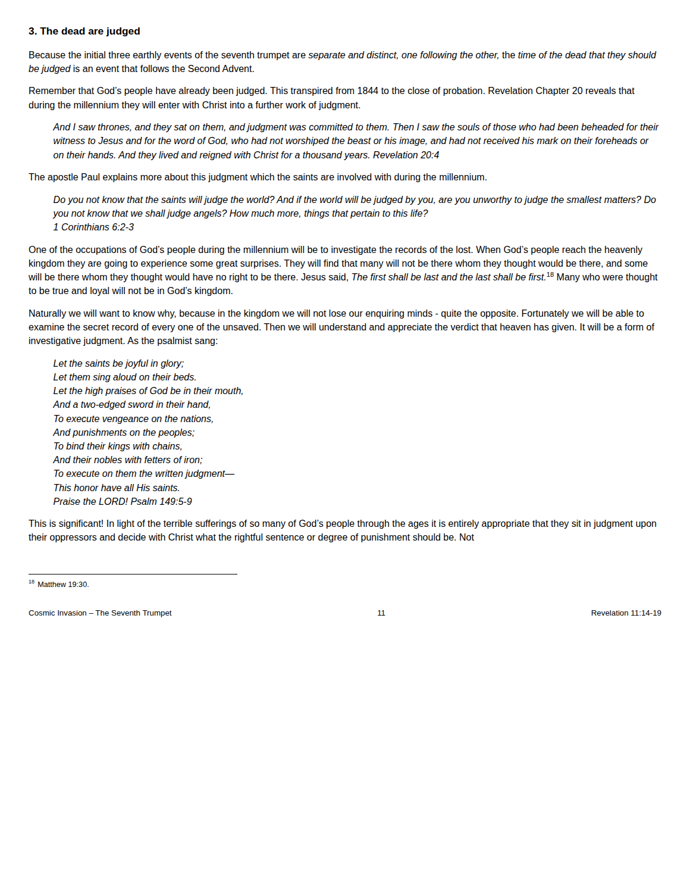3. The dead are judged
Because the initial three earthly events of the seventh trumpet are separate and distinct, one following the other, the time of the dead that they should be judged is an event that follows the Second Advent.
Remember that God’s people have already been judged. This transpired from 1844 to the close of probation. Revelation Chapter 20 reveals that during the millennium they will enter with Christ into a further work of judgment.
And I saw thrones, and they sat on them, and judgment was committed to them. Then I saw the souls of those who had been beheaded for their witness to Jesus and for the word of God, who had not worshiped the beast or his image, and had not received his mark on their foreheads or on their hands. And they lived and reigned with Christ for a thousand years. Revelation 20:4
The apostle Paul explains more about this judgment which the saints are involved with during the millennium.
Do you not know that the saints will judge the world? And if the world will be judged by you, are you unworthy to judge the smallest matters? Do you not know that we shall judge angels? How much more, things that pertain to this life?
1 Corinthians 6:2-3
One of the occupations of God’s people during the millennium will be to investigate the records of the lost. When God’s people reach the heavenly kingdom they are going to experience some great surprises. They will find that many will not be there whom they thought would be there, and some will be there whom they thought would have no right to be there. Jesus said, The first shall be last and the last shall be first.18 Many who were thought to be true and loyal will not be in God’s kingdom.
Naturally we will want to know why, because in the kingdom we will not lose our enquiring minds - quite the opposite. Fortunately we will be able to examine the secret record of every one of the unsaved. Then we will understand and appreciate the verdict that heaven has given. It will be a form of investigative judgment. As the psalmist sang:
Let the saints be joyful in glory;
Let them sing aloud on their beds.
Let the high praises of God be in their mouth,
And a two-edged sword in their hand,
To execute vengeance on the nations,
And punishments on the peoples;
To bind their kings with chains,
And their nobles with fetters of iron;
To execute on them the written judgment—
This honor have all His saints.
Praise the LORD! Psalm 149:5-9
This is significant! In light of the terrible sufferings of so many of God’s people through the ages it is entirely appropriate that they sit in judgment upon their oppressors and decide with Christ what the rightful sentence or degree of punishment should be. Not
18Matthew 19:30.
Cosmic Invasion – The Seventh Trumpet 11 Revelation 11:14-19